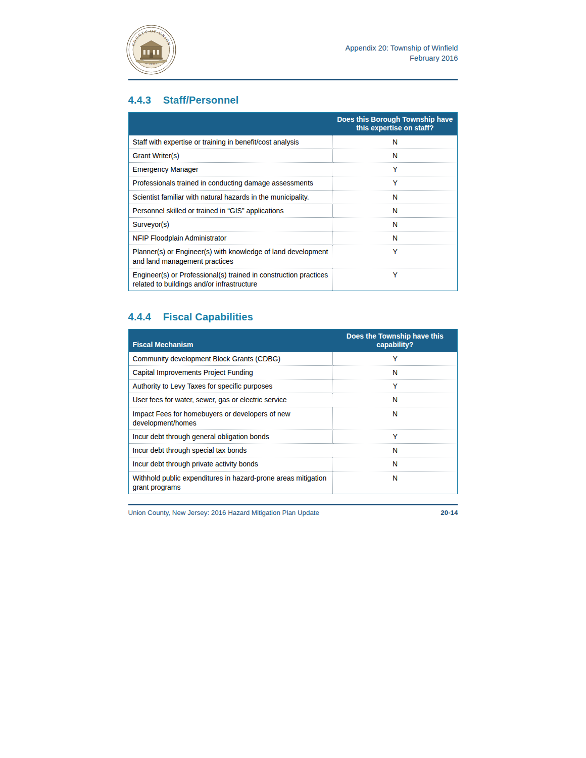COUNTY OF UNION NEW JERSEY
Appendix 20: Township of Winfield
February 2016
4.4.3 Staff/Personnel
| | Does this Borough Township have this expertise on staff? |
| --- | --- |
| Staff with expertise or training in benefit/cost analysis | N |
| Grant Writer(s) | N |
| Emergency Manager | Y |
| Professionals trained in conducting damage assessments | Y |
| Scientist familiar with natural hazards in the municipality. | N |
| Personnel skilled or trained in “GIS” applications | N |
| Surveyor(s) | N |
| NFIP Floodplain Administrator | N |
| Planner(s) or Engineer(s) with knowledge of land development and land management practices | Y |
| Engineer(s) or Professional(s) trained in construction practices related to buildings and/or infrastructure | Y |
4.4.4 Fiscal Capabilities
| Fiscal Mechanism | Does the Township have this capability? |
| --- | --- |
| Community development Block Grants (CDBG) | Y |
| Capital Improvements Project Funding | N |
| Authority to Levy Taxes for specific purposes | Y |
| User fees for water, sewer, gas or electric service | N |
| Impact Fees for homebuyers or developers of new development/homes | N |
| Incur debt through general obligation bonds | Y |
| Incur debt through special tax bonds | N |
| Incur debt through private activity bonds | N |
| Withhold public expenditures in hazard-prone areas mitigation grant programs | N |
Union County, New Jersey: 2016 Hazard Mitigation Plan Update 20-14